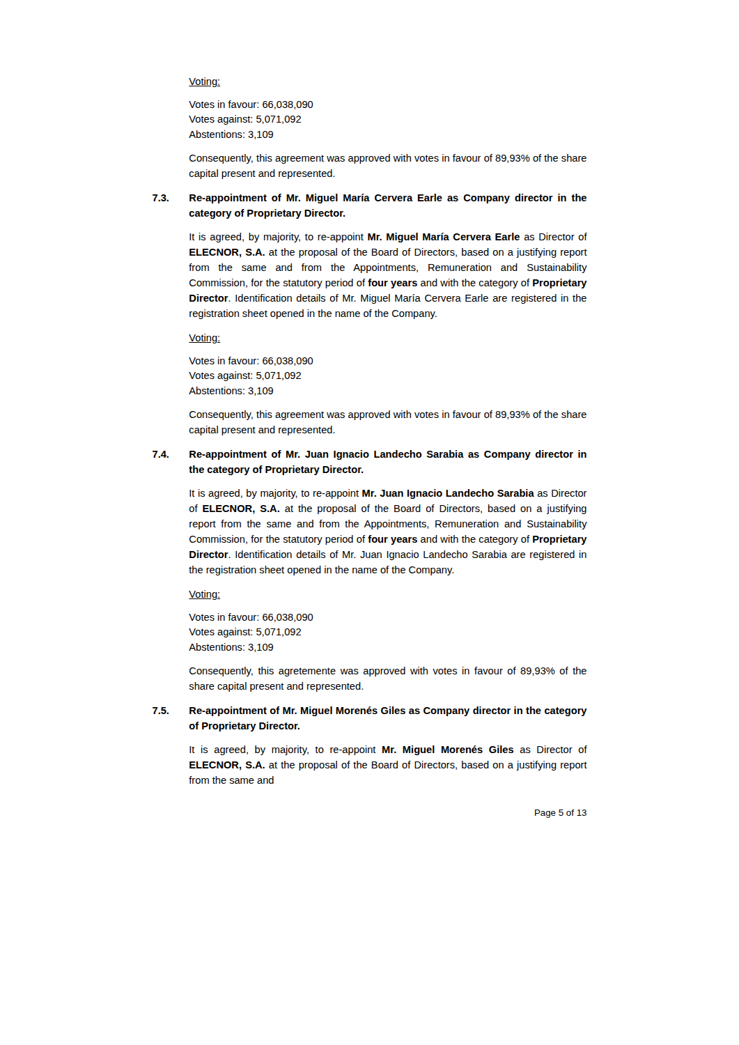Voting:
Votes in favour: 66,038,090
Votes against: 5,071,092
Abstentions: 3,109
Consequently, this agreement was approved with votes in favour of 89,93% of the share capital present and represented.
7.3.
Re-appointment of Mr. Miguel María Cervera Earle as Company director in the category of Proprietary Director.
It is agreed, by majority, to re-appoint Mr. Miguel María Cervera Earle as Director of ELECNOR, S.A. at the proposal of the Board of Directors, based on a justifying report from the same and from the Appointments, Remuneration and Sustainability Commission, for the statutory period of four years and with the category of Proprietary Director. Identification details of Mr. Miguel María Cervera Earle are registered in the registration sheet opened in the name of the Company.
Voting:
Votes in favour: 66,038,090
Votes against: 5,071,092
Abstentions: 3,109
Consequently, this agreement was approved with votes in favour of 89,93% of the share capital present and represented.
7.4.
Re-appointment of Mr. Juan Ignacio Landecho Sarabia as Company director in the category of Proprietary Director.
It is agreed, by majority, to re-appoint Mr. Juan Ignacio Landecho Sarabia as Director of ELECNOR, S.A. at the proposal of the Board of Directors, based on a justifying report from the same and from the Appointments, Remuneration and Sustainability Commission, for the statutory period of four years and with the category of Proprietary Director. Identification details of Mr. Juan Ignacio Landecho Sarabia are registered in the registration sheet opened in the name of the Company.
Voting:
Votes in favour: 66,038,090
Votes against: 5,071,092
Abstentions: 3,109
Consequently, this agretemente was approved with votes in favour of 89,93% of the share capital present and represented.
7.5.
Re-appointment of Mr. Miguel Morenés Giles as Company director in the category of Proprietary Director.
It is agreed, by majority, to re-appoint Mr. Miguel Morenés Giles as Director of ELECNOR, S.A. at the proposal of the Board of Directors, based on a justifying report from the same and
Page 5 of 13